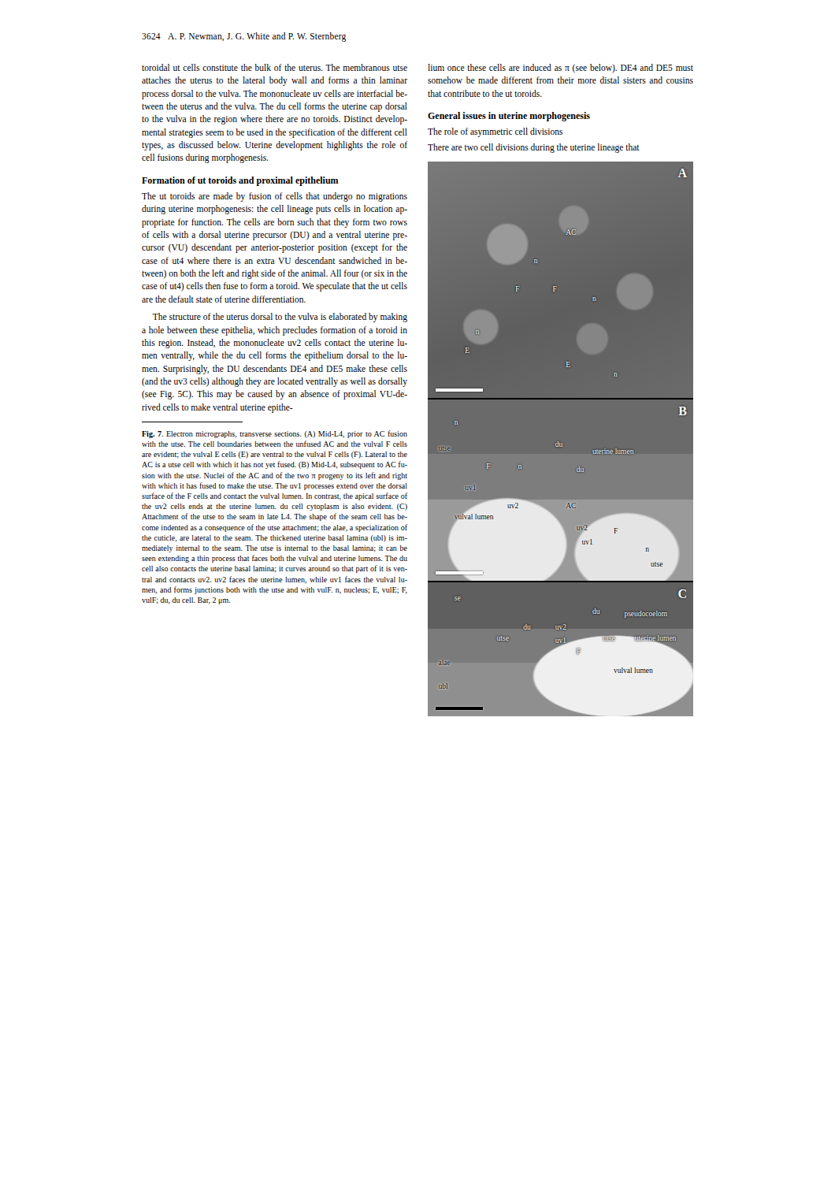3624 A. P. Newman, J. G. White and P. W. Sternberg
toroidal ut cells constitute the bulk of the uterus. The membranous utse attaches the uterus to the lateral body wall and forms a thin laminar process dorsal to the vulva. The mononucleate uv cells are interfacial between the uterus and the vulva. The du cell forms the uterine cap dorsal to the vulva in the region where there are no toroids. Distinct developmental strategies seem to be used in the specification of the different cell types, as discussed below. Uterine development highlights the role of cell fusions during morphogenesis.
Formation of ut toroids and proximal epithelium
The ut toroids are made by fusion of cells that undergo no migrations during uterine morphogenesis: the cell lineage puts cells in location appropriate for function. The cells are born such that they form two rows of cells with a dorsal uterine precursor (DU) and a ventral uterine precursor (VU) descendant per anterior-posterior position (except for the case of ut4 where there is an extra VU descendant sandwiched in between) on both the left and right side of the animal. All four (or six in the case of ut4) cells then fuse to form a toroid. We speculate that the ut cells are the default state of uterine differentiation.
The structure of the uterus dorsal to the vulva is elaborated by making a hole between these epithelia, which precludes formation of a toroid in this region. Instead, the mononucleate uv2 cells contact the uterine lumen ventrally, while the du cell forms the epithelium dorsal to the lumen. Surprisingly, the DU descendants DE4 and DE5 make these cells (and the uv3 cells) although they are located ventrally as well as dorsally (see Fig. 5C). This may be caused by an absence of proximal VU-derived cells to make ventral uterine epithe-
Fig. 7. Electron micrographs, transverse sections. (A) Mid-L4, prior to AC fusion with the utse. The cell boundaries between the unfused AC and the vulval F cells are evident; the vulval E cells (E) are ventral to the vulval F cells (F). Lateral to the AC is a utse cell with which it has not yet fused. (B) Mid-L4, subsequent to AC fusion with the utse. Nuclei of the AC and of the two π progeny to its left and right with which it has fused to make the utse. The uv1 processes extend over the dorsal surface of the F cells and contact the vulval lumen. In contrast, the apical surface of the uv2 cells ends at the uterine lumen. du cell cytoplasm is also evident. (C) Attachment of the utse to the seam in late L4. The shape of the seam cell has become indented as a consequence of the utse attachment; the alae, a specialization of the cuticle, are lateral to the seam. The thickened uterine basal lamina (ubl) is immediately internal to the seam. The utse is internal to the basal lamina; it can be seen extending a thin process that faces both the vulval and uterine lumens. The du cell also contacts the uterine basal lamina; it curves around so that part of it is ventral and contacts uv2. uv2 faces the uterine lumen, while uv1 faces the vulval lumen, and forms junctions both with the utse and with vulF. n, nucleus; E, vulE; F, vulF; du, du cell. Bar, 2 μm.
lium once these cells are induced as π (see below). DE4 and DE5 must somehow be made different from their more distal sisters and cousins that contribute to the ut toroids.
General issues in uterine morphogenesis
The role of asymmetric cell divisions
There are two cell divisions during the uterine lineage that
A AC n F F n n E E n
B n utse du uterine lumen F n du uv1 uv2 AC vulval lumen uv2 F uv1 n utse
C se du pseudocoelom du uv2 utse uv1 utse uterine lumen F alae vulval lumen ubl